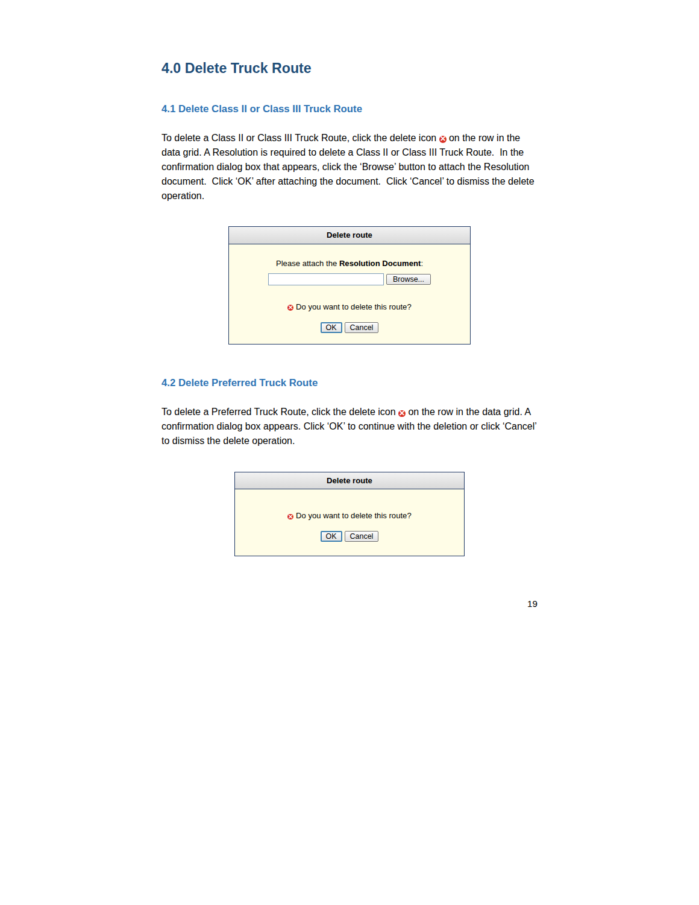4.0 Delete Truck Route
4.1 Delete Class II or Class III Truck Route
To delete a Class II or Class III Truck Route, click the delete icon ✕ on the row in the data grid. A Resolution is required to delete a Class II or Class III Truck Route. In the confirmation dialog box that appears, click the ‘Browse’ button to attach the Resolution document. Click ‘OK’ after attaching the document. Click ‘Cancel’ to dismiss the delete operation.
Delete route
Please attach the Resolution Document:
Browse...
✕Do you want to delete this route?
OKCancel
4.2 Delete Preferred Truck Route
To delete a Preferred Truck Route, click the delete icon ✕ on the row in the data grid. A confirmation dialog box appears. Click ‘OK’ to continue with the deletion or click ‘Cancel’ to dismiss the delete operation.
Delete route
✕Do you want to delete this route?
OKCancel
19